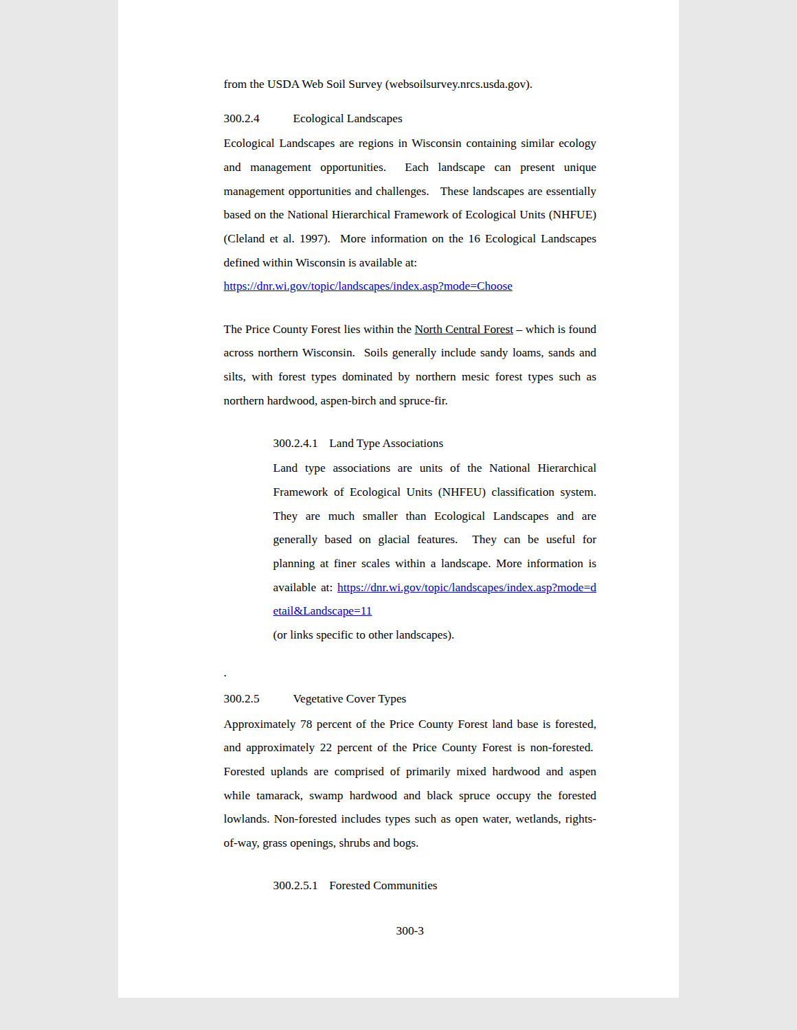from the USDA Web Soil Survey (websoilsurvey.nrcs.usda.gov).
300.2.4 Ecological Landscapes
Ecological Landscapes are regions in Wisconsin containing similar ecology and management opportunities. Each landscape can present unique management opportunities and challenges. These landscapes are essentially based on the National Hierarchical Framework of Ecological Units (NHFUE) (Cleland et al. 1997). More information on the 16 Ecological Landscapes defined within Wisconsin is available at:
https://dnr.wi.gov/topic/landscapes/index.asp?mode=Choose
The Price County Forest lies within the North Central Forest – which is found across northern Wisconsin. Soils generally include sandy loams, sands and silts, with forest types dominated by northern mesic forest types such as northern hardwood, aspen-birch and spruce-fir.
300.2.4.1 Land Type Associations
Land type associations are units of the National Hierarchical Framework of Ecological Units (NHFEU) classification system. They are much smaller than Ecological Landscapes and are generally based on glacial features. They can be useful for planning at finer scales within a landscape. More information is available at: https://dnr.wi.gov/topic/landscapes/index.asp?mode=detail&Landscape=11
(or links specific to other landscapes).
.
300.2.5 Vegetative Cover Types
Approximately 78 percent of the Price County Forest land base is forested, and approximately 22 percent of the Price County Forest is non-forested. Forested uplands are comprised of primarily mixed hardwood and aspen while tamarack, swamp hardwood and black spruce occupy the forested lowlands. Non-forested includes types such as open water, wetlands, rights-of-way, grass openings, shrubs and bogs.
300.2.5.1 Forested Communities
300-3